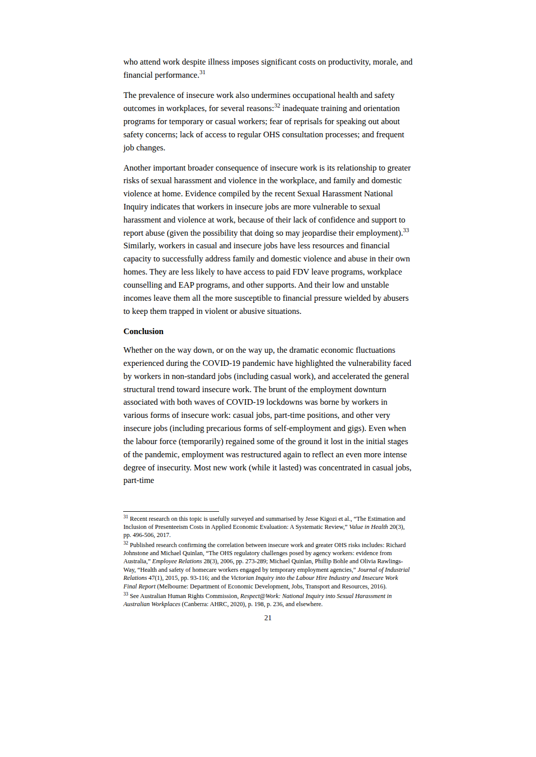who attend work despite illness imposes significant costs on productivity, morale, and financial performance.31
The prevalence of insecure work also undermines occupational health and safety outcomes in workplaces, for several reasons:32 inadequate training and orientation programs for temporary or casual workers; fear of reprisals for speaking out about safety concerns; lack of access to regular OHS consultation processes; and frequent job changes.
Another important broader consequence of insecure work is its relationship to greater risks of sexual harassment and violence in the workplace, and family and domestic violence at home. Evidence compiled by the recent Sexual Harassment National Inquiry indicates that workers in insecure jobs are more vulnerable to sexual harassment and violence at work, because of their lack of confidence and support to report abuse (given the possibility that doing so may jeopardise their employment).33 Similarly, workers in casual and insecure jobs have less resources and financial capacity to successfully address family and domestic violence and abuse in their own homes. They are less likely to have access to paid FDV leave programs, workplace counselling and EAP programs, and other supports. And their low and unstable incomes leave them all the more susceptible to financial pressure wielded by abusers to keep them trapped in violent or abusive situations.
Conclusion
Whether on the way down, or on the way up, the dramatic economic fluctuations experienced during the COVID-19 pandemic have highlighted the vulnerability faced by workers in non-standard jobs (including casual work), and accelerated the general structural trend toward insecure work. The brunt of the employment downturn associated with both waves of COVID-19 lockdowns was borne by workers in various forms of insecure work: casual jobs, part-time positions, and other very insecure jobs (including precarious forms of self-employment and gigs). Even when the labour force (temporarily) regained some of the ground it lost in the initial stages of the pandemic, employment was restructured again to reflect an even more intense degree of insecurity. Most new work (while it lasted) was concentrated in casual jobs, part-time
31 Recent research on this topic is usefully surveyed and summarised by Jesse Kigozi et al., “The Estimation and Inclusion of Presenteeism Costs in Applied Economic Evaluation: A Systematic Review,” Value in Health 20(3), pp. 496-506, 2017.
32 Published research confirming the correlation between insecure work and greater OHS risks includes: Richard Johnstone and Michael Quinlan, “The OHS regulatory challenges posed by agency workers: evidence from Australia,” Employee Relations 28(3), 2006, pp. 273-289; Michael Quinlan, Phillip Bohle and Olivia Rawlings-Way, “Health and safety of homecare workers engaged by temporary employment agencies,” Journal of Industrial Relations 47(1), 2015, pp. 93-116; and the Victorian Inquiry into the Labour Hire Industry and Insecure Work Final Report (Melbourne: Department of Economic Development, Jobs, Transport and Resources, 2016).
33 See Australian Human Rights Commission, Respect@Work: National Inquiry into Sexual Harassment in Australian Workplaces (Canberra: AHRC, 2020), p. 198, p. 236, and elsewhere.
21